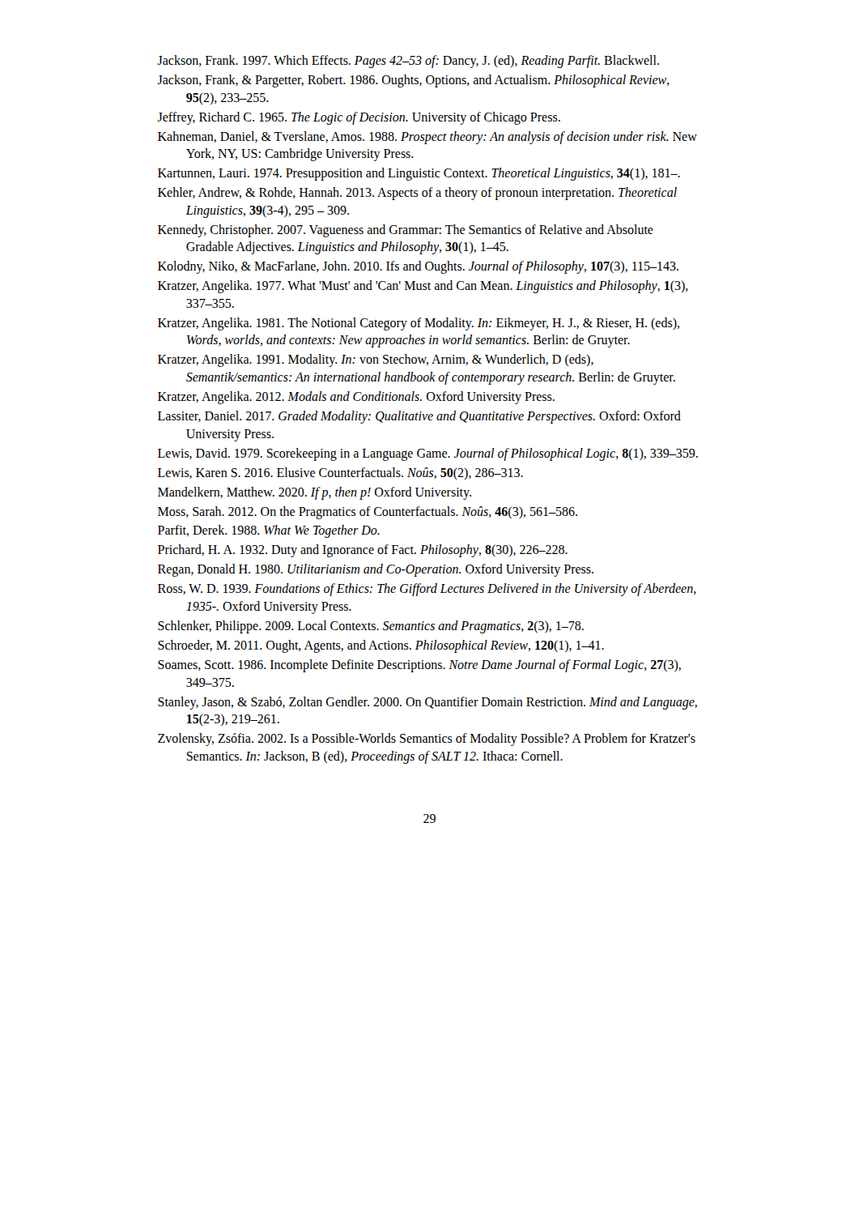Jackson, Frank. 1997. Which Effects. Pages 42–53 of: Dancy, J. (ed), Reading Parfit. Blackwell.
Jackson, Frank, & Pargetter, Robert. 1986. Oughts, Options, and Actualism. Philosophical Review, 95(2), 233–255.
Jeffrey, Richard C. 1965. The Logic of Decision. University of Chicago Press.
Kahneman, Daniel, & Tverslane, Amos. 1988. Prospect theory: An analysis of decision under risk. New York, NY, US: Cambridge University Press.
Kartunnen, Lauri. 1974. Presupposition and Linguistic Context. Theoretical Linguistics, 34(1), 181–.
Kehler, Andrew, & Rohde, Hannah. 2013. Aspects of a theory of pronoun interpretation. Theoretical Linguistics, 39(3-4), 295 – 309.
Kennedy, Christopher. 2007. Vagueness and Grammar: The Semantics of Relative and Absolute Gradable Adjectives. Linguistics and Philosophy, 30(1), 1–45.
Kolodny, Niko, & MacFarlane, John. 2010. Ifs and Oughts. Journal of Philosophy, 107(3), 115–143.
Kratzer, Angelika. 1977. What 'Must' and 'Can' Must and Can Mean. Linguistics and Philosophy, 1(3), 337–355.
Kratzer, Angelika. 1981. The Notional Category of Modality. In: Eikmeyer, H. J., & Rieser, H. (eds), Words, worlds, and contexts: New approaches in world semantics. Berlin: de Gruyter.
Kratzer, Angelika. 1991. Modality. In: von Stechow, Arnim, & Wunderlich, D (eds), Semantik/semantics: An international handbook of contemporary research. Berlin: de Gruyter.
Kratzer, Angelika. 2012. Modals and Conditionals. Oxford University Press.
Lassiter, Daniel. 2017. Graded Modality: Qualitative and Quantitative Perspectives. Oxford: Oxford University Press.
Lewis, David. 1979. Scorekeeping in a Language Game. Journal of Philosophical Logic, 8(1), 339–359.
Lewis, Karen S. 2016. Elusive Counterfactuals. Noûs, 50(2), 286–313.
Mandelkern, Matthew. 2020. If p, then p! Oxford University.
Moss, Sarah. 2012. On the Pragmatics of Counterfactuals. Noûs, 46(3), 561–586.
Parfit, Derek. 1988. What We Together Do.
Prichard, H. A. 1932. Duty and Ignorance of Fact. Philosophy, 8(30), 226–228.
Regan, Donald H. 1980. Utilitarianism and Co-Operation. Oxford University Press.
Ross, W. D. 1939. Foundations of Ethics: The Gifford Lectures Delivered in the University of Aberdeen, 1935-. Oxford University Press.
Schlenker, Philippe. 2009. Local Contexts. Semantics and Pragmatics, 2(3), 1–78.
Schroeder, M. 2011. Ought, Agents, and Actions. Philosophical Review, 120(1), 1–41.
Soames, Scott. 1986. Incomplete Definite Descriptions. Notre Dame Journal of Formal Logic, 27(3), 349–375.
Stanley, Jason, & Szabó, Zoltan Gendler. 2000. On Quantifier Domain Restriction. Mind and Language, 15(2-3), 219–261.
Zvolensky, Zsófia. 2002. Is a Possible-Worlds Semantics of Modality Possible? A Problem for Kratzer's Semantics. In: Jackson, B (ed), Proceedings of SALT 12. Ithaca: Cornell.
29